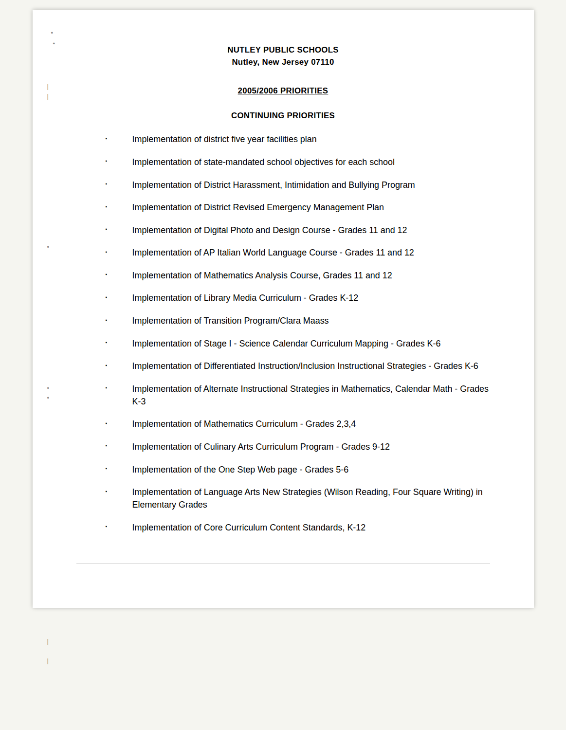• • | | • • • | |
NUTLEY PUBLIC SCHOOLS
Nutley, New Jersey 07110
2005/2006 PRIORITIES
CONTINUING PRIORITIES
Implementation of district five year facilities plan
Implementation of state-mandated school objectives for each school
Implementation of District Harassment, Intimidation and Bullying Program
Implementation of District Revised Emergency Management Plan
Implementation of Digital Photo and Design Course - Grades 11 and 12
Implementation of AP Italian World Language Course - Grades 11 and 12
Implementation of Mathematics Analysis Course, Grades 11 and 12
Implementation of Library Media Curriculum - Grades K-12
Implementation of Transition Program/Clara Maass
Implementation of Stage I - Science Calendar Curriculum Mapping - Grades K-6
Implementation of Differentiated Instruction/Inclusion Instructional Strategies - Grades K-6
Implementation of Alternate Instructional Strategies in Mathematics, Calendar Math - Grades K-3
Implementation of Mathematics Curriculum - Grades 2,3,4
Implementation of Culinary Arts Curriculum Program - Grades 9-12
Implementation of the One Step Web page - Grades 5-6
Implementation of Language Arts New Strategies (Wilson Reading, Four Square Writing) in Elementary Grades
Implementation of Core Curriculum Content Standards, K-12